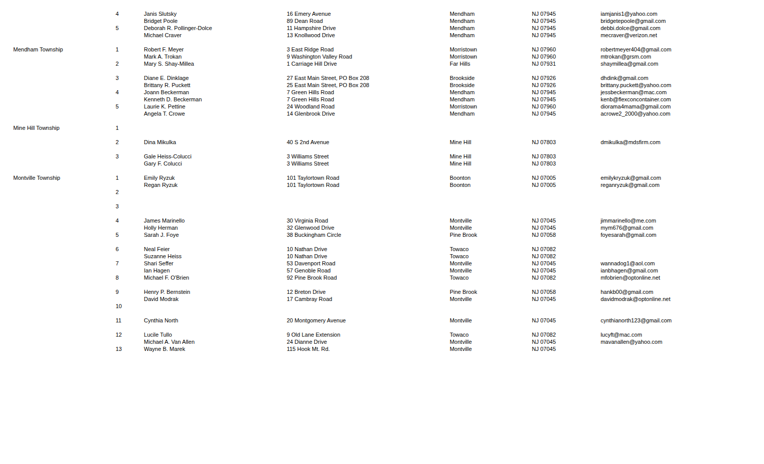| | 4 | Janis Slutsky | 16 Emery Avenue | Mendham | NJ 07945 | iamjanis1@yahoo.com |
| | | Bridget Poole | 89 Dean Road | Mendham | NJ 07945 | bridgetepoole@gmail.com |
| | 5 | Deborah R. Pollinger-Dolce | 11 Hampshire Drive | Mendham | NJ 07945 | debbi.dolce@gmail.com |
| | | Michael Craver | 13 Knollwood Drive | Mendham | NJ 07945 | mecraver@verizon.net |
| Mendham Township | 1 | Robert F. Meyer | 3 East Ridge Road | Morristown | NJ 07960 | robertmeyer404@gmail.com |
| | | Mark A. Trokan | 9 Washington Valley Road | Morristown | NJ 07960 | mtrokan@grsm.com |
| | 2 | Mary S. Shay-Millea | 1 Carriage Hill Drive | Far Hills | NJ 07931 | shaymillea@gmail.com |
| | 3 | Diane E. Dinklage | 27 East Main Street, PO Box 208 | Brookside | NJ 07926 | dhdink@gmail.com |
| | | Brittany R. Puckett | 25 East Main Street, PO Box 208 | Brookside | NJ 07926 | brittany.puckett@yahoo.com |
| | 4 | Joann Beckerman | 7 Green Hills Road | Mendham | NJ 07945 | jessbeckerman@mac.com |
| | | Kenneth D. Beckerman | 7 Green Hills Road | Mendham | NJ 07945 | kenb@flexconcontainer.com |
| | 5 | Laurie K. Pettine | 24 Woodland Road | Morristown | NJ 07960 | diorama4mama@gmail.com |
| | | Angela T. Crowe | 14 Glenbrook Drive | Mendham | NJ 07945 | acrowe2_2000@yahoo.com |
| Mine Hill Township | 1 | | | | | |
| | 2 | Dina Mikulka | 40 S 2nd Avenue | Mine Hill | NJ 07803 | dmikulka@mdsfirm.com |
| | 3 | Gale Heiss-Colucci | 3 Williams Street | Mine Hill | NJ 07803 | |
| | | Gary F. Colucci | 3 Williams Street | Mine Hill | NJ 07803 | |
| Montville Township | 1 | Emily Ryzuk | 101 Taylortown Road | Boonton | NJ 07005 | emilykryzuk@gmail.com |
| | | Regan Ryzuk | 101 Taylortown Road | Boonton | NJ 07005 | reganryzuk@gmail.com |
| | 2 | | | | | |
| | 3 | | | | | |
| | 4 | James Marinello | 30 Virginia Road | Montville | NJ 07045 | jimmarinello@me.com |
| | | Holly Herman | 32 Glenwood Drive | Montville | NJ 07045 | mym676@gmail.com |
| | 5 | Sarah J. Foye | 38 Buckingham Circle | Pine Brook | NJ 07058 | foyesarah@gmail.com |
| | 6 | Neal Feier | 10 Nathan Drive | Towaco | NJ 07082 | |
| | | Suzanne Heiss | 10 Nathan Drive | Towaco | NJ 07082 | |
| | 7 | Shari Seffer | 53 Davenport Road | Montville | NJ 07045 | wannadog1@aol.com |
| | | Ian Hagen | 57 Genoble Road | Montville | NJ 07045 | ianbhagen@gmail.com |
| | 8 | Michael F. O'Brien | 92 Pine Brook Road | Towaco | NJ 07082 | mfobrien@optonline.net |
| | 9 | Henry P. Bernstein | 12 Breton Drive | Pine Brook | NJ 07058 | hankb00@gmail.com |
| | | David Modrak | 17 Cambray Road | Montville | NJ 07045 | davidmodrak@optonline.net |
| | 10 | | | | | |
| | 11 | Cynthia North | 20 Montgomery Avenue | Montville | NJ 07045 | cynthianorth123@gmail.com |
| | 12 | Lucile Tullo | 9 Old Lane Extension | Towaco | NJ 07082 | lucyft@mac.com |
| | | Michael A. Van Allen | 24 Dianne Drive | Montville | NJ 07045 | mavanallen@yahoo.com |
| | 13 | Wayne B. Marek | 115 Hook Mt. Rd. | Montville | NJ 07045 | |